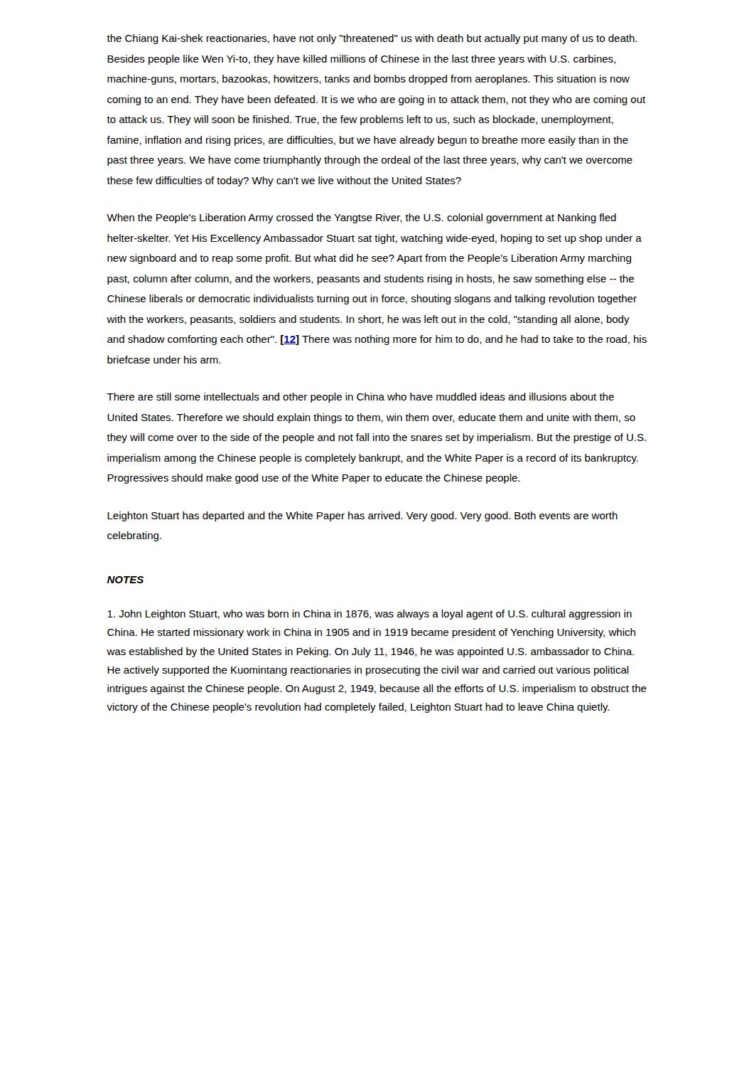the Chiang Kai-shek reactionaries, have not only "threatened" us with death but actually put many of us to death. Besides people like Wen Yi-to, they have killed millions of Chinese in the last three years with U.S. carbines, machine-guns, mortars, bazookas, howitzers, tanks and bombs dropped from aeroplanes. This situation is now coming to an end. They have been defeated. It is we who are going in to attack them, not they who are coming out to attack us. They will soon be finished. True, the few problems left to us, such as blockade, unemployment, famine, inflation and rising prices, are difficulties, but we have already begun to breathe more easily than in the past three years. We have come triumphantly through the ordeal of the last three years, why can't we overcome these few difficulties of today? Why can't we live without the United States?
When the People's Liberation Army crossed the Yangtse River, the U.S. colonial government at Nanking fled helter-skelter. Yet His Excellency Ambassador Stuart sat tight, watching wide-eyed, hoping to set up shop under a new signboard and to reap some profit. But what did he see? Apart from the People's Liberation Army marching past, column after column, and the workers, peasants and students rising in hosts, he saw something else -- the Chinese liberals or democratic individualists turning out in force, shouting slogans and talking revolution together with the workers, peasants, soldiers and students. In short, he was left out in the cold, "standing all alone, body and shadow comforting each other". [12] There was nothing more for him to do, and he had to take to the road, his briefcase under his arm.
There are still some intellectuals and other people in China who have muddled ideas and illusions about the United States. Therefore we should explain things to them, win them over, educate them and unite with them, so they will come over to the side of the people and not fall into the snares set by imperialism. But the prestige of U.S. imperialism among the Chinese people is completely bankrupt, and the White Paper is a record of its bankruptcy. Progressives should make good use of the White Paper to educate the Chinese people.
Leighton Stuart has departed and the White Paper has arrived. Very good. Very good. Both events are worth celebrating.
NOTES
1. John Leighton Stuart, who was born in China in 1876, was always a loyal agent of U.S. cultural aggression in China. He started missionary work in China in 1905 and in 1919 became president of Yenching University, which was established by the United States in Peking. On July 11, 1946, he was appointed U.S. ambassador to China. He actively supported the Kuomintang reactionaries in prosecuting the civil war and carried out various political intrigues against the Chinese people. On August 2, 1949, because all the efforts of U.S. imperialism to obstruct the victory of the Chinese people's revolution had completely failed, Leighton Stuart had to leave China quietly.